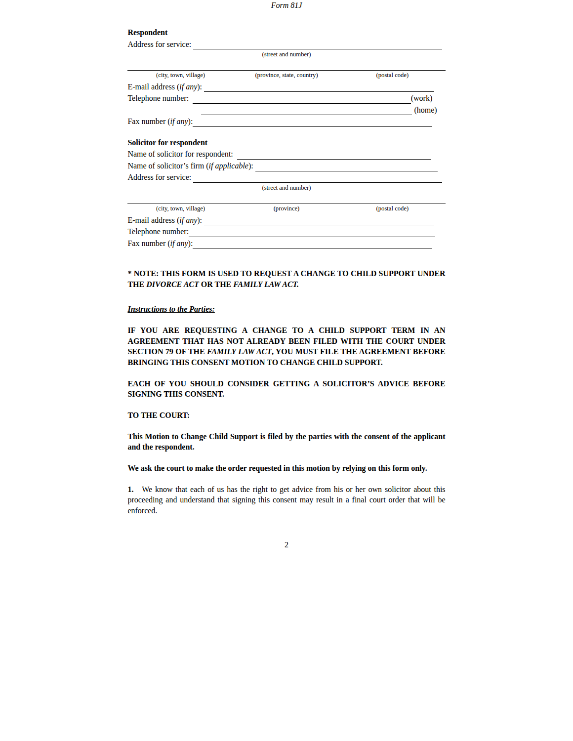Form 81J
Respondent
Address for service:
(street and number)
(city, town, village)
(province, state, country)
(postal code)
E-mail address (if any):
Telephone number: (work)
(home)
Fax number (if any):
Solicitor for respondent
Name of solicitor for respondent:
Name of solicitor’s firm (if applicable):
Address for service:
(street and number)
(city, town, village)
(province)
(postal code)
E-mail address (if any):
Telephone number:
Fax number (if any):
* NOTE: THIS FORM IS USED TO REQUEST A CHANGE TO CHILD SUPPORT UNDER THE DIVORCE ACT OR THE FAMILY LAW ACT.
Instructions to the Parties:
IF YOU ARE REQUESTING A CHANGE TO A CHILD SUPPORT TERM IN AN AGREEMENT THAT HAS NOT ALREADY BEEN FILED WITH THE COURT UNDER SECTION 79 OF THE FAMILY LAW ACT, YOU MUST FILE THE AGREEMENT BEFORE BRINGING THIS CONSENT MOTION TO CHANGE CHILD SUPPORT.
EACH OF YOU SHOULD CONSIDER GETTING A SOLICITOR’S ADVICE BEFORE SIGNING THIS CONSENT.
TO THE COURT:
This Motion to Change Child Support is filed by the parties with the consent of the applicant and the respondent.
We ask the court to make the order requested in this motion by relying on this form only.
1. We know that each of us has the right to get advice from his or her own solicitor about this proceeding and understand that signing this consent may result in a final court order that will be enforced.
2